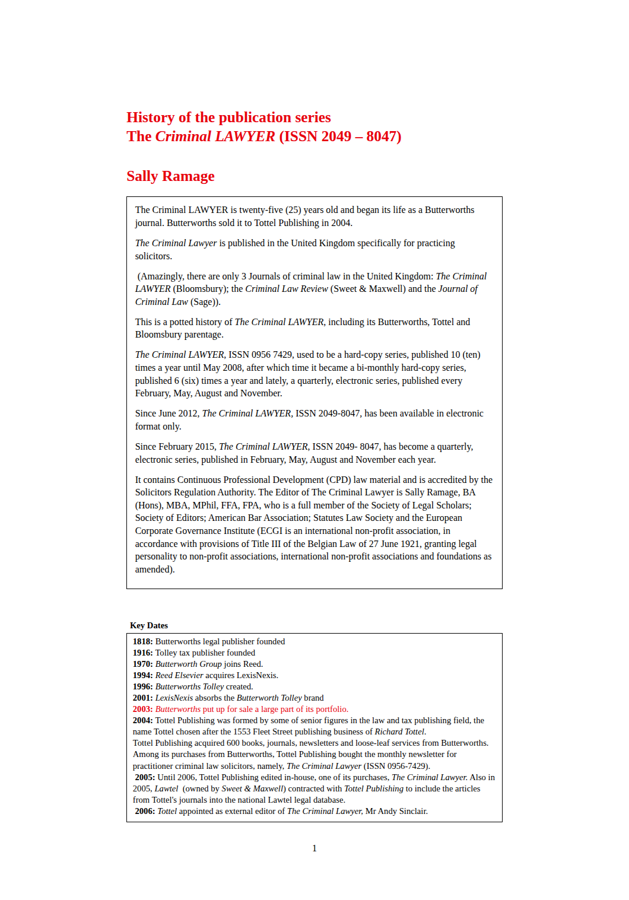History of the publication series
The Criminal LAWYER (ISSN 2049 – 8047)
Sally Ramage
The Criminal LAWYER is twenty-five (25) years old and began its life as a Butterworths journal. Butterworths sold it to Tottel Publishing in 2004.
The Criminal Lawyer is published in the United Kingdom specifically for practicing solicitors.
(Amazingly, there are only 3 Journals of criminal law in the United Kingdom: The Criminal LAWYER (Bloomsbury); the Criminal Law Review (Sweet & Maxwell) and the Journal of Criminal Law (Sage)).
This is a potted history of The Criminal LAWYER, including its Butterworths, Tottel and Bloomsbury parentage.
The Criminal LAWYER, ISSN 0956 7429, used to be a hard-copy series, published 10 (ten) times a year until May 2008, after which time it became a bi-monthly hard-copy series, published 6 (six) times a year and lately, a quarterly, electronic series, published every February, May, August and November.
Since June 2012, The Criminal LAWYER, ISSN 2049-8047, has been available in electronic format only.
Since February 2015, The Criminal LAWYER, ISSN 2049- 8047, has become a quarterly, electronic series, published in February, May, August and November each year.
It contains Continuous Professional Development (CPD) law material and is accredited by the Solicitors Regulation Authority. The Editor of The Criminal Lawyer is Sally Ramage, BA (Hons), MBA, MPhil, FFA, FPA, who is a full member of the Society of Legal Scholars; Society of Editors; American Bar Association; Statutes Law Society and the European Corporate Governance Institute (ECGI is an international non-profit association, in accordance with provisions of Title III of the Belgian Law of 27 June 1921, granting legal personality to non-profit associations, international non-profit associations and foundations as amended).
Key Dates
1818: Butterworths legal publisher founded
1916: Tolley tax publisher founded
1970: Butterworth Group joins Reed.
1994: Reed Elsevier acquires LexisNexis.
1996: Butterworths Tolley created.
2001: LexisNexis absorbs the Butterworth Tolley brand
2003: Butterworths put up for sale a large part of its portfolio.
2004: Tottel Publishing was formed by some of senior figures in the law and tax publishing field, the name Tottel chosen after the 1553 Fleet Street publishing business of Richard Tottel.
Tottel Publishing acquired 600 books, journals, newsletters and loose-leaf services from Butterworths. Among its purchases from Butterworths, Tottel Publishing bought the monthly newsletter for practitioner criminal law solicitors, namely, The Criminal Lawyer (ISSN 0956-7429).
2005: Until 2006, Tottel Publishing edited in-house, one of its purchases, The Criminal Lawyer. Also in 2005, Lawtel (owned by Sweet & Maxwell) contracted with Tottel Publishing to include the articles from Tottel's journals into the national Lawtel legal database.
2006: Tottel appointed as external editor of The Criminal Lawyer, Mr Andy Sinclair.
1